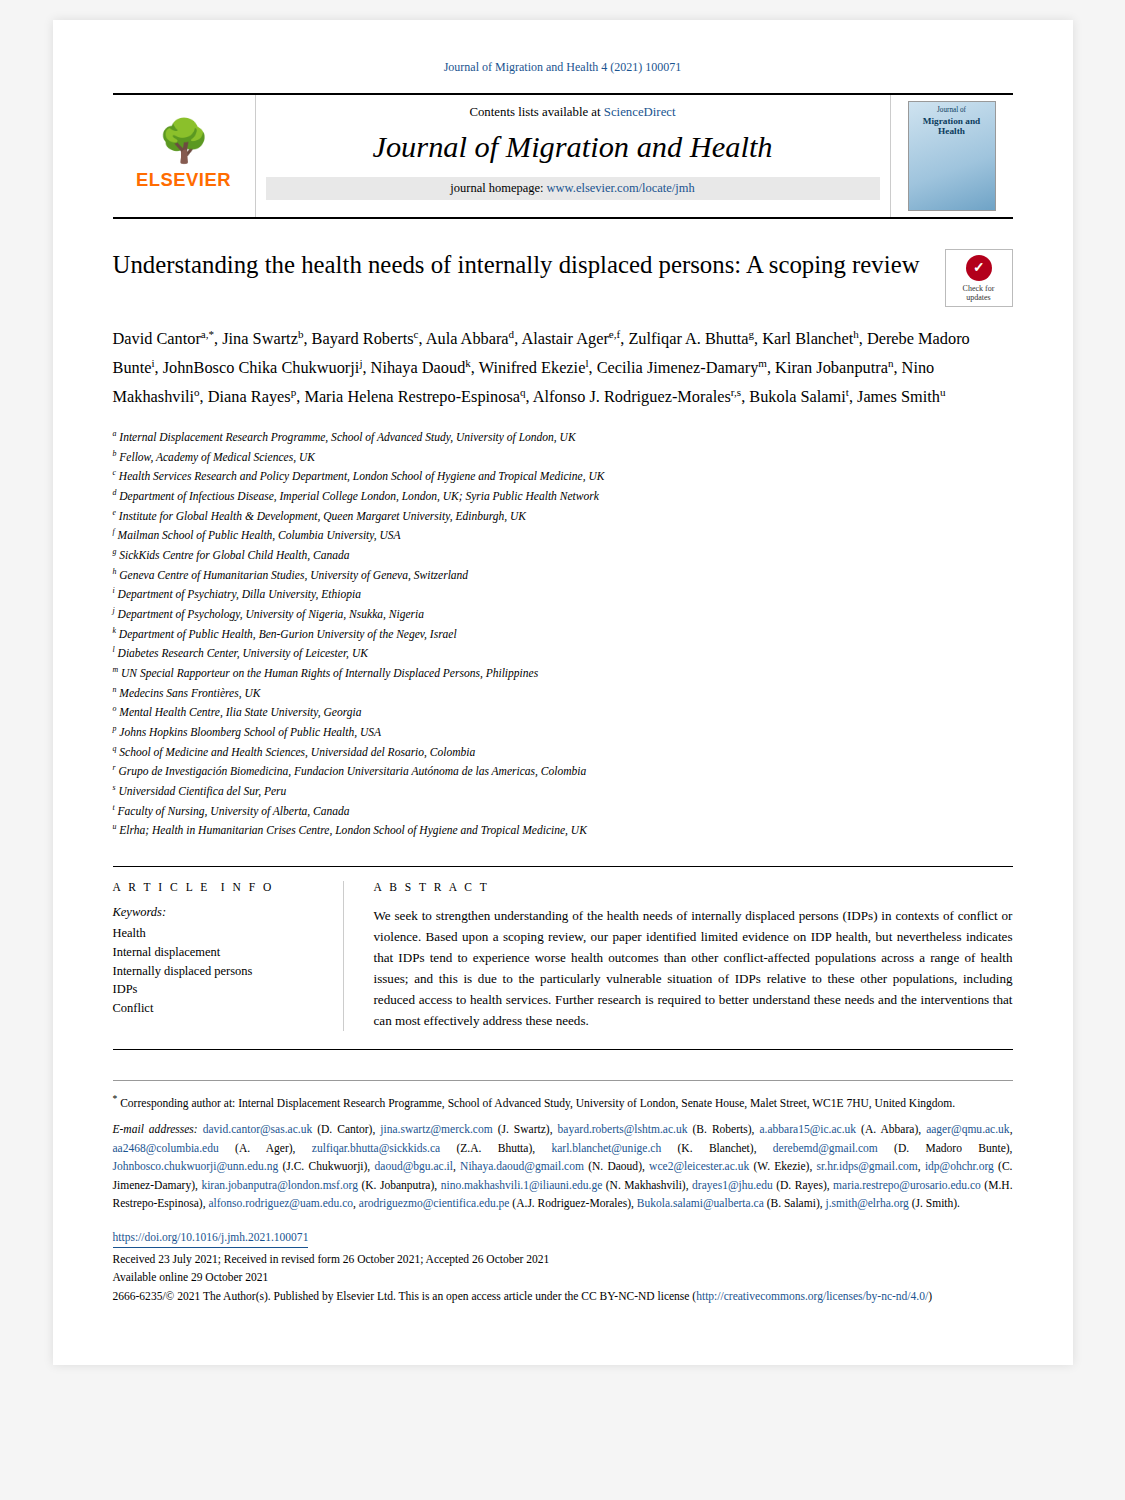Journal of Migration and Health 4 (2021) 100071
🌳
ELSEVIER
Contents lists available at ScienceDirect
Journal of Migration and Health
journal homepage: www.elsevier.com/locate/jmh
Journal of
Migration and
Health
Understanding the health needs of internally displaced persons: A scoping review
✓
Check for
updates
David Cantora,*, Jina Swartzb, Bayard Robertsc, Aula Abbarad, Alastair Agere,f, Zulfiqar A. Bhuttag, Karl Blancheth, Derebe Madoro Buntei, JohnBosco Chika Chukwuorjij, Nihaya Daoudk, Winifred Ekeziel, Cecilia Jimenez-Damarym, Kiran Jobanputran, Nino Makhashvilio, Diana Rayesp, Maria Helena Restrepo-Espinosaq, Alfonso J. Rodriguez-Moralesr,s, Bukola Salamit, James Smithu
a Internal Displacement Research Programme, School of Advanced Study, University of London, UK
b Fellow, Academy of Medical Sciences, UK
c Health Services Research and Policy Department, London School of Hygiene and Tropical Medicine, UK
d Department of Infectious Disease, Imperial College London, London, UK; Syria Public Health Network
e Institute for Global Health & Development, Queen Margaret University, Edinburgh, UK
f Mailman School of Public Health, Columbia University, USA
g SickKids Centre for Global Child Health, Canada
h Geneva Centre of Humanitarian Studies, University of Geneva, Switzerland
i Department of Psychiatry, Dilla University, Ethiopia
j Department of Psychology, University of Nigeria, Nsukka, Nigeria
k Department of Public Health, Ben-Gurion University of the Negev, Israel
l Diabetes Research Center, University of Leicester, UK
m UN Special Rapporteur on the Human Rights of Internally Displaced Persons, Philippines
n Medecins Sans Frontières, UK
o Mental Health Centre, Ilia State University, Georgia
p Johns Hopkins Bloomberg School of Public Health, USA
q School of Medicine and Health Sciences, Universidad del Rosario, Colombia
r Grupo de Investigación Biomedicina, Fundacion Universitaria Autónoma de las Americas, Colombia
s Universidad Cientifica del Sur, Peru
t Faculty of Nursing, University of Alberta, Canada
u Elrha; Health in Humanitarian Crises Centre, London School of Hygiene and Tropical Medicine, UK
A R T I C L E I N F O
Keywords:
Health
Internal displacement
Internally displaced persons
IDPs
Conflict
A B S T R A C T
We seek to strengthen understanding of the health needs of internally displaced persons (IDPs) in contexts of conflict or violence. Based upon a scoping review, our paper identified limited evidence on IDP health, but nevertheless indicates that IDPs tend to experience worse health outcomes than other conflict-affected populations across a range of health issues; and this is due to the particularly vulnerable situation of IDPs relative to these other populations, including reduced access to health services. Further research is required to better understand these needs and the interventions that can most effectively address these needs.
* Corresponding author at: Internal Displacement Research Programme, School of Advanced Study, University of London, Senate House, Malet Street, WC1E 7HU, United Kingdom.
E-mail addresses: david.cantor@sas.ac.uk (D. Cantor), jina.swartz@merck.com (J. Swartz), bayard.roberts@lshtm.ac.uk (B. Roberts), a.abbara15@ic.ac.uk (A. Abbara), aager@qmu.ac.uk, aa2468@columbia.edu (A. Ager), zulfiqar.bhutta@sickkids.ca (Z.A. Bhutta), karl.blanchet@unige.ch (K. Blanchet), derebemd@gmail.com (D. Madoro Bunte), Johnbosco.chukwuorji@unn.edu.ng (J.C. Chukwuorji), daoud@bgu.ac.il, Nihaya.daoud@gmail.com (N. Daoud), wce2@leicester.ac.uk (W. Ekezie), sr.hr.idps@gmail.com, idp@ohchr.org (C. Jimenez-Damary), kiran.jobanputra@london.msf.org (K. Jobanputra), nino.makhashvili.1@iliauni.edu.ge (N. Makhashvili), drayes1@jhu.edu (D. Rayes), maria.restrepo@urosario.edu.co (M.H. Restrepo-Espinosa), alfonso.rodriguez@uam.edu.co, arodriguezmo@cientifica.edu.pe (A.J. Rodriguez-Morales), Bukola.salami@ualberta.ca (B. Salami), j.smith@elrha.org (J. Smith).
https://doi.org/10.1016/j.jmh.2021.100071
Received 23 July 2021; Received in revised form 26 October 2021; Accepted 26 October 2021
Available online 29 October 2021
2666-6235/© 2021 The Author(s). Published by Elsevier Ltd. This is an open access article under the CC BY-NC-ND license (http://creativecommons.org/licenses/by-nc-nd/4.0/)